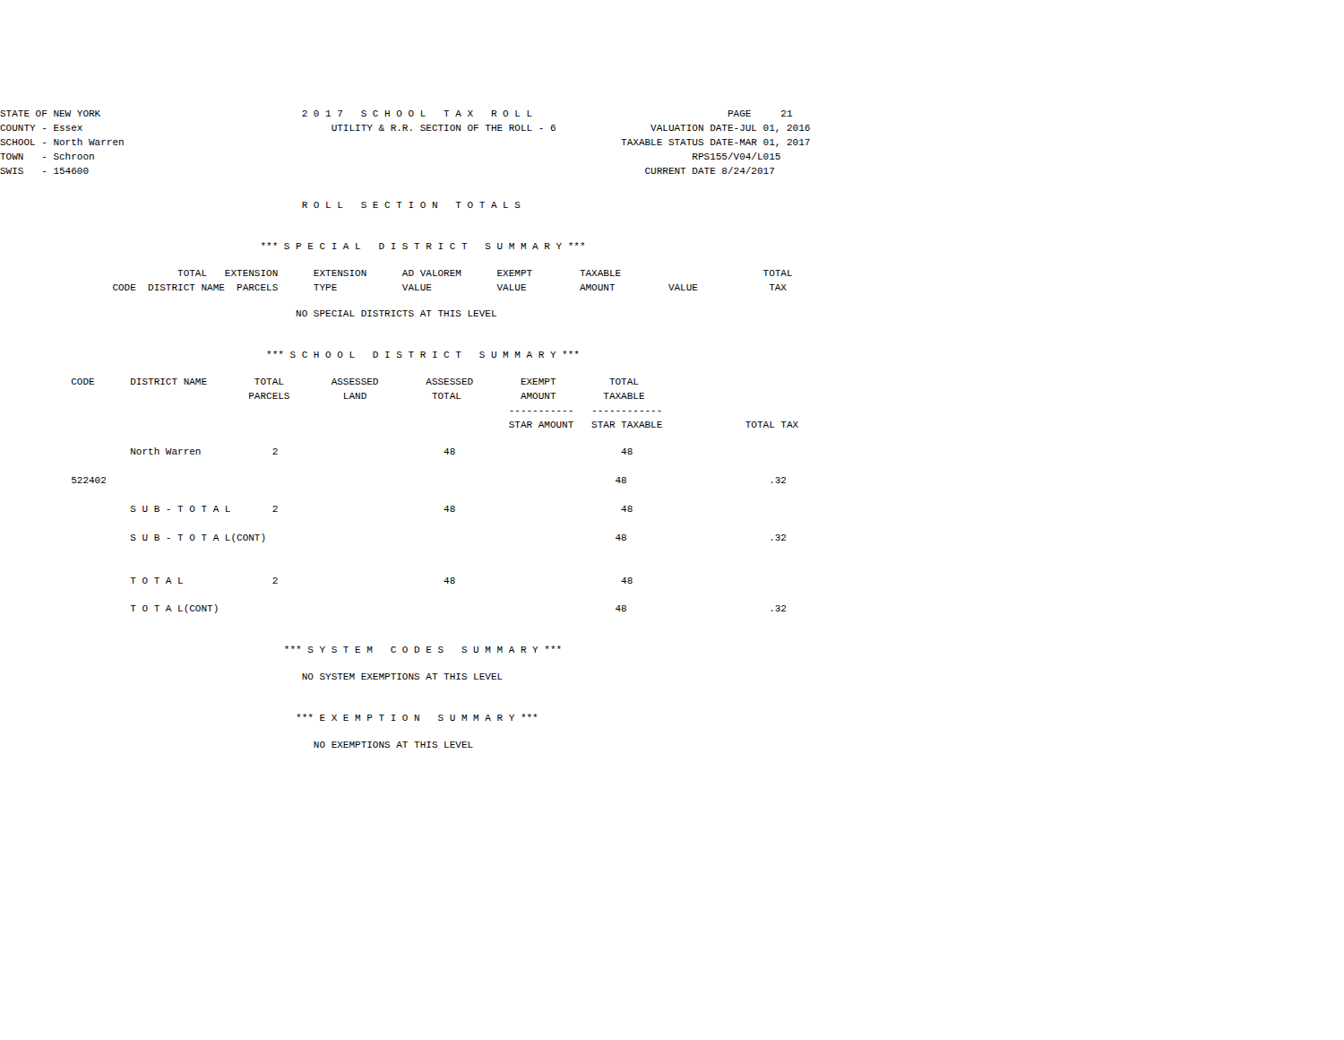STATE OF NEW YORK                                  2 0 1 7   S C H O O L   T A X   R O L L                                 PAGE     21
COUNTY - Essex                                          UTILITY & R.R. SECTION OF THE ROLL - 6                VALUATION DATE-JUL 01, 2016
SCHOOL - North Warren                                                                                    TAXABLE STATUS DATE-MAR 01, 2017
TOWN   - Schroon                                                                                                     RPS155/V04/L015
SWIS   - 154600                                                                                              CURRENT DATE 8/24/2017
                                                   R O L L   S E C T I O N   T O T A L S
                                            *** S P E C I A L   D I S T R I C T   S U M M A R Y ***
                              TOTAL   EXTENSION      EXTENSION      AD VALOREM      EXEMPT        TAXABLE                        TOTAL
                   CODE  DISTRICT NAME  PARCELS      TYPE           VALUE           VALUE         AMOUNT         VALUE            TAX
                                                  NO SPECIAL DISTRICTS AT THIS LEVEL
                                             *** S C H O O L   D I S T R I C T   S U M M A R Y ***
            CODE      DISTRICT NAME        TOTAL        ASSESSED        ASSESSED        EXEMPT         TOTAL
                                          PARCELS         LAND           TOTAL          AMOUNT        TAXABLE
                                                                                      -----------   ------------
                                                                                      STAR AMOUNT   STAR TAXABLE              TOTAL TAX
                      North Warren            2                            48                            48

            522402                                                                                      48                        .32

                      S U B - T O T A L       2                            48                            48

                      S U B - T O T A L(CONT)                                                           48                        .32


                      T O T A L               2                            48                            48

                      T O T A L(CONT)                                                                   48                        .32
                                                *** S Y S T E M   C O D E S   S U M M A R Y ***
                                                   NO SYSTEM EXEMPTIONS AT THIS LEVEL
                                                  *** E X E M P T I O N   S U M M A R Y ***
                                                     NO EXEMPTIONS AT THIS LEVEL